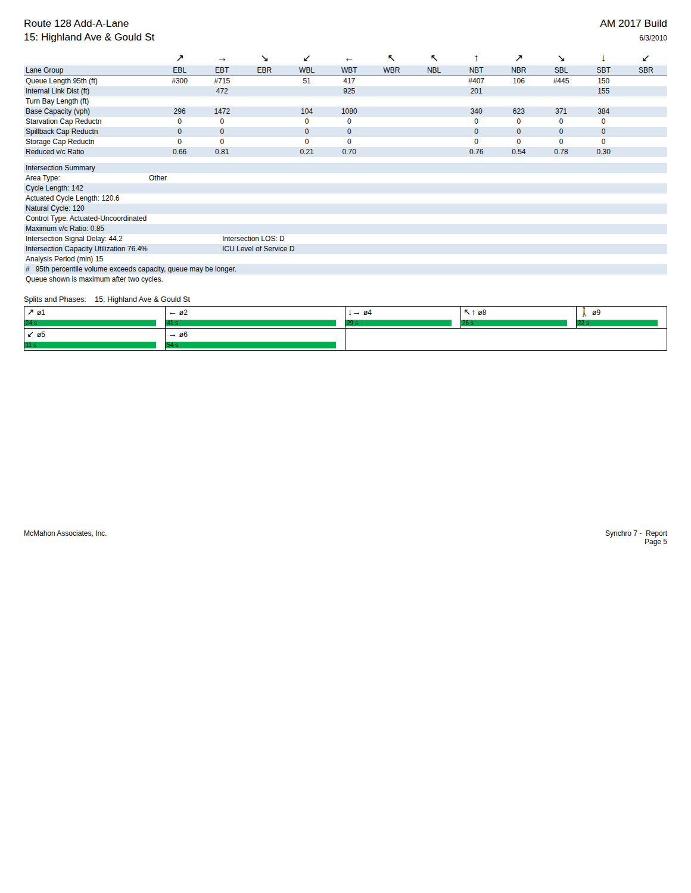Route 128 Add-A-Lane
15: Highland Ave & Gould St
AM 2017 Build
6/3/2010
| | ↗ | → | ↘ | ↙ | ← | ↖ | ↖ | ↑ | ↗ | ↘ | ↓ | ↙ |
| Lane Group | EBL | EBT | EBR | WBL | WBT | WBR | NBL | NBT | NBR | SBL | SBT | SBR |
| Queue Length 95th (ft) | #300 | #715 | | 51 | 417 | | | #407 | 106 | #445 | 150 | |
| Internal Link Dist (ft) | | 472 | | | 925 | | | 201 | | | 155 | |
| Turn Bay Length (ft) | | | | | | | | | | | | |
| Base Capacity (vph) | 296 | 1472 | | 104 | 1080 | | | 340 | 623 | 371 | 384 | |
| Starvation Cap Reductn | 0 | 0 | | 0 | 0 | | | 0 | 0 | 0 | 0 | |
| Spillback Cap Reductn | 0 | 0 | | 0 | 0 | | | 0 | 0 | 0 | 0 | |
| Storage Cap Reductn | 0 | 0 | | 0 | 0 | | | 0 | 0 | 0 | 0 | |
| Reduced v/c Ratio | 0.66 | 0.81 | | 0.21 | 0.70 | | | 0.76 | 0.54 | 0.78 | 0.30 | |
| Intersection Summary |
| Area Type: | Other | |
| Cycle Length: 142 |
| Actuated Cycle Length: 120.6 |
| Natural Cycle: 120 |
| Control Type: Actuated-Uncoordinated |
| Maximum v/c Ratio: 0.85 |
| Intersection Signal Delay: 44.2 | Intersection LOS: D |
| Intersection Capacity Utilization 76.4% | ICU Level of Service D |
| Analysis Period (min) 15 |
| # 95th percentile volume exceeds capacity, queue may be longer. |
| Queue shown is maximum after two cycles. |
Splits and Phases: 15: Highland Ave & Gould St
↗ø1
24 s
←ø2
41 s
↓→ø4
29 s
↖↑ø8
26 s
🚶ø9
22 s
↙ø5
11 s
→ø6
54 s
McMahon Associates, Inc.
Synchro 7 - Report
Page 5